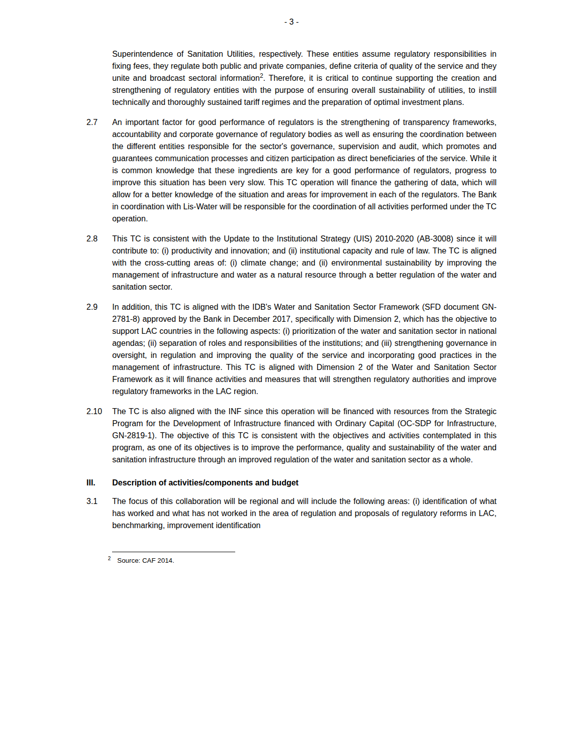- 3 -
Superintendence of Sanitation Utilities, respectively. These entities assume regulatory responsibilities in fixing fees, they regulate both public and private companies, define criteria of quality of the service and they unite and broadcast sectoral information2. Therefore, it is critical to continue supporting the creation and strengthening of regulatory entities with the purpose of ensuring overall sustainability of utilities, to instill technically and thoroughly sustained tariff regimes and the preparation of optimal investment plans.
2.7
An important factor for good performance of regulators is the strengthening of transparency frameworks, accountability and corporate governance of regulatory bodies as well as ensuring the coordination between the different entities responsible for the sector's governance, supervision and audit, which promotes and guarantees communication processes and citizen participation as direct beneficiaries of the service. While it is common knowledge that these ingredients are key for a good performance of regulators, progress to improve this situation has been very slow. This TC operation will finance the gathering of data, which will allow for a better knowledge of the situation and areas for improvement in each of the regulators. The Bank in coordination with Lis-Water will be responsible for the coordination of all activities performed under the TC operation.
2.8
This TC is consistent with the Update to the Institutional Strategy (UIS) 2010-2020 (AB-3008) since it will contribute to: (i) productivity and innovation; and (ii) institutional capacity and rule of law. The TC is aligned with the cross-cutting areas of: (i) climate change; and (ii) environmental sustainability by improving the management of infrastructure and water as a natural resource through a better regulation of the water and sanitation sector.
2.9
In addition, this TC is aligned with the IDB's Water and Sanitation Sector Framework (SFD document GN-2781-8) approved by the Bank in December 2017, specifically with Dimension 2, which has the objective to support LAC countries in the following aspects: (i) prioritization of the water and sanitation sector in national agendas; (ii) separation of roles and responsibilities of the institutions; and (iii) strengthening governance in oversight, in regulation and improving the quality of the service and incorporating good practices in the management of infrastructure. This TC is aligned with Dimension 2 of the Water and Sanitation Sector Framework as it will finance activities and measures that will strengthen regulatory authorities and improve regulatory frameworks in the LAC region.
2.10
The TC is also aligned with the INF since this operation will be financed with resources from the Strategic Program for the Development of Infrastructure financed with Ordinary Capital (OC-SDP for Infrastructure, GN-2819-1). The objective of this TC is consistent with the objectives and activities contemplated in this program, as one of its objectives is to improve the performance, quality and sustainability of the water and sanitation infrastructure through an improved regulation of the water and sanitation sector as a whole.
III.
Description of activities/components and budget
3.1
The focus of this collaboration will be regional and will include the following areas: (i) identification of what has worked and what has not worked in the area of regulation and proposals of regulatory reforms in LAC, benchmarking, improvement identification
2
Source: CAF 2014.